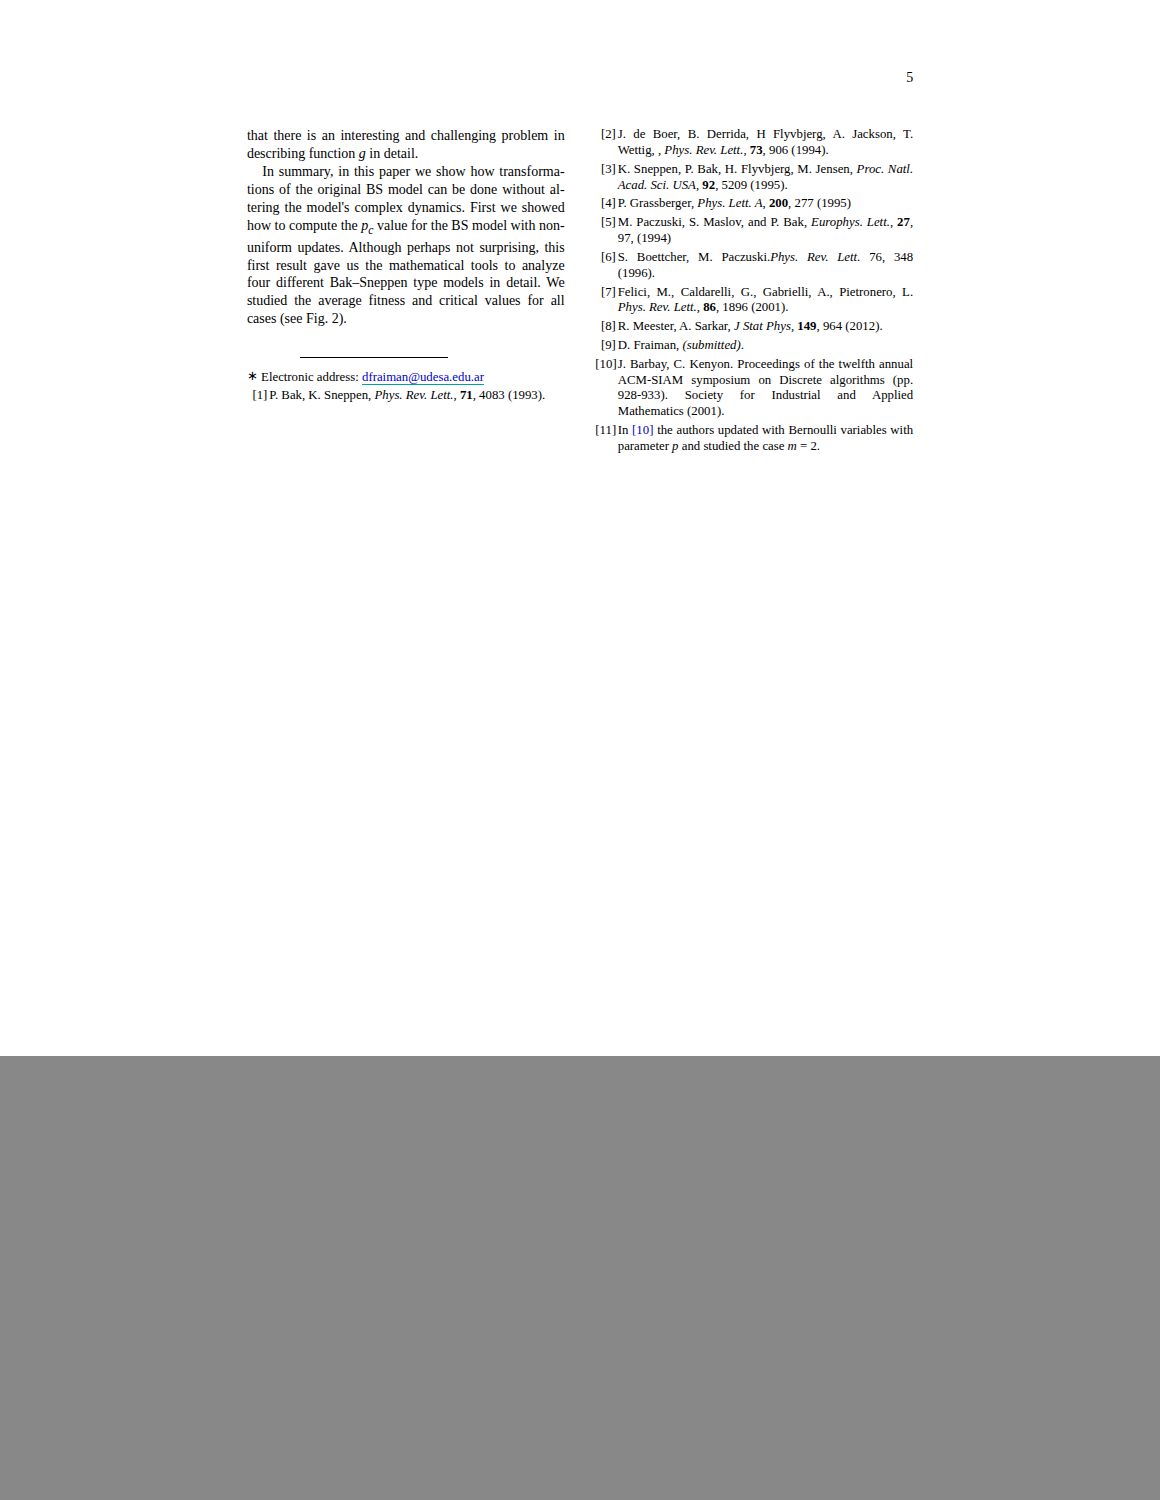5
that there is an interesting and challenging problem in describing function g in detail.
In summary, in this paper we show how transformations of the original BS model can be done without altering the model's complex dynamics. First we showed how to compute the pc value for the BS model with non-uniform updates. Although perhaps not surprising, this first result gave us the mathematical tools to analyze four different Bak–Sneppen type models in detail. We studied the average fitness and critical values for all cases (see Fig. 2).
∗ Electronic address: dfraiman@udesa.edu.ar
[1] P. Bak, K. Sneppen, Phys. Rev. Lett., 71, 4083 (1993).
[2] J. de Boer, B. Derrida, H Flyvbjerg, A. Jackson, T. Wettig, , Phys. Rev. Lett., 73, 906 (1994).
[3] K. Sneppen, P. Bak, H. Flyvbjerg, M. Jensen, Proc. Natl. Acad. Sci. USA, 92, 5209 (1995).
[4] P. Grassberger, Phys. Lett. A, 200, 277 (1995)
[5] M. Paczuski, S. Maslov, and P. Bak, Europhys. Lett., 27, 97, (1994)
[6] S. Boettcher, M. Paczuski.Phys. Rev. Lett. 76, 348 (1996).
[7] Felici, M., Caldarelli, G., Gabrielli, A., Pietronero, L. Phys. Rev. Lett., 86, 1896 (2001).
[8] R. Meester, A. Sarkar, J Stat Phys, 149, 964 (2012).
[9] D. Fraiman, (submitted).
[10] J. Barbay, C. Kenyon. Proceedings of the twelfth annual ACM-SIAM symposium on Discrete algorithms (pp. 928-933). Society for Industrial and Applied Mathematics (2001).
[11] In [10] the authors updated with Bernoulli variables with parameter p and studied the case m = 2.